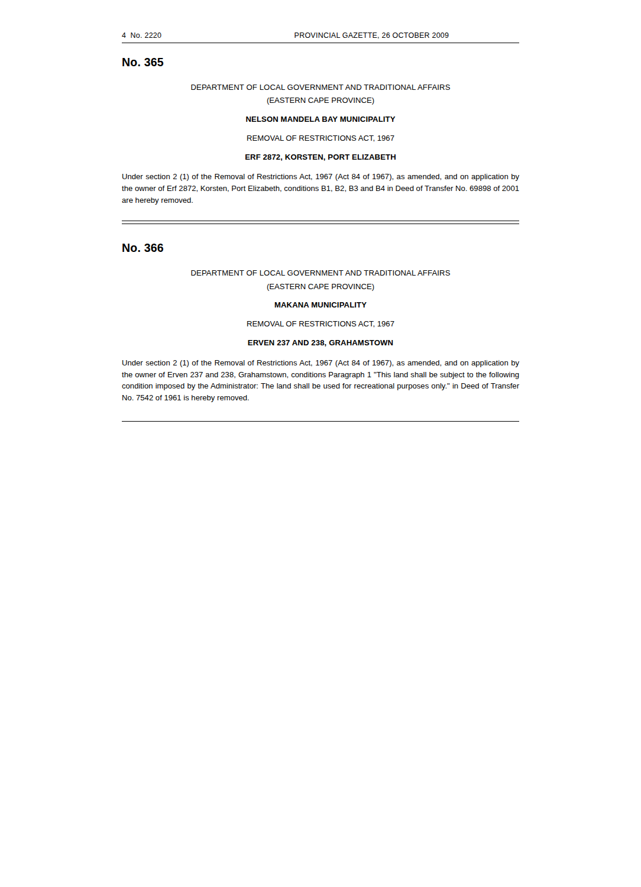4 No. 2220
PROVINCIAL GAZETTE, 26 OCTOBER 2009
No. 365
DEPARTMENT OF LOCAL GOVERNMENT AND TRADITIONAL AFFAIRS
(EASTERN CAPE PROVINCE)
NELSON MANDELA BAY MUNICIPALITY
REMOVAL OF RESTRICTIONS ACT, 1967
ERF 2872, KORSTEN, PORT ELIZABETH
Under section 2 (1) of the Removal of Restrictions Act, 1967 (Act 84 of 1967), as amended, and on application by the owner of Erf 2872, Korsten, Port Elizabeth, conditions B1, B2, B3 and B4 in Deed of Transfer No. 69898 of 2001 are hereby removed.
No. 366
DEPARTMENT OF LOCAL GOVERNMENT AND TRADITIONAL AFFAIRS
(EASTERN CAPE PROVINCE)
MAKANA MUNICIPALITY
REMOVAL OF RESTRICTIONS ACT, 1967
ERVEN 237 AND 238, GRAHAMSTOWN
Under section 2 (1) of the Removal of Restrictions Act, 1967 (Act 84 of 1967), as amended, and on application by the owner of Erven 237 and 238, Grahamstown, conditions Paragraph 1 "This land shall be subject to the following condition imposed by the Administrator: The land shall be used for recreational purposes only." in Deed of Transfer No. 7542 of 1961 is hereby removed.